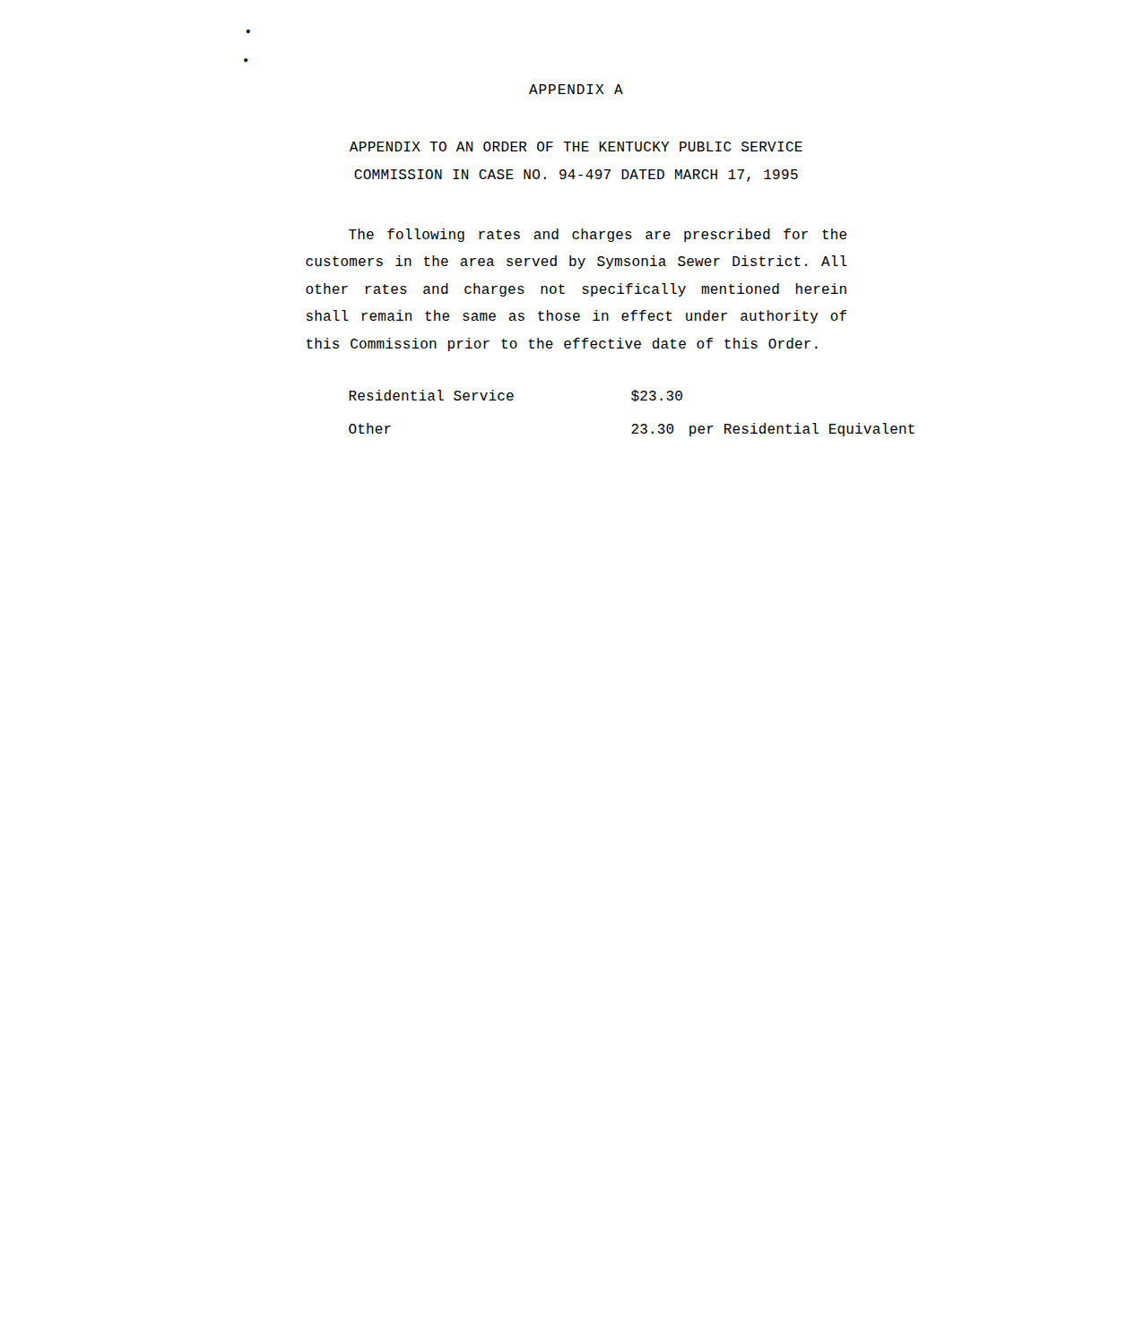• •
APPENDIX A
APPENDIX TO AN ORDER OF THE KENTUCKY PUBLIC SERVICE
COMMISSION IN CASE NO. 94-497 DATED MARCH 17, 1995
The following rates and charges are prescribed for the customers in the area served by Symsonia Sewer District. All other rates and charges not specifically mentioned herein shall remain the same as those in effect under authority of this Commission prior to the effective date of this Order.
| Residential Service | $23.30 | |
| Other | 23.30 | per Residential Equivalent |